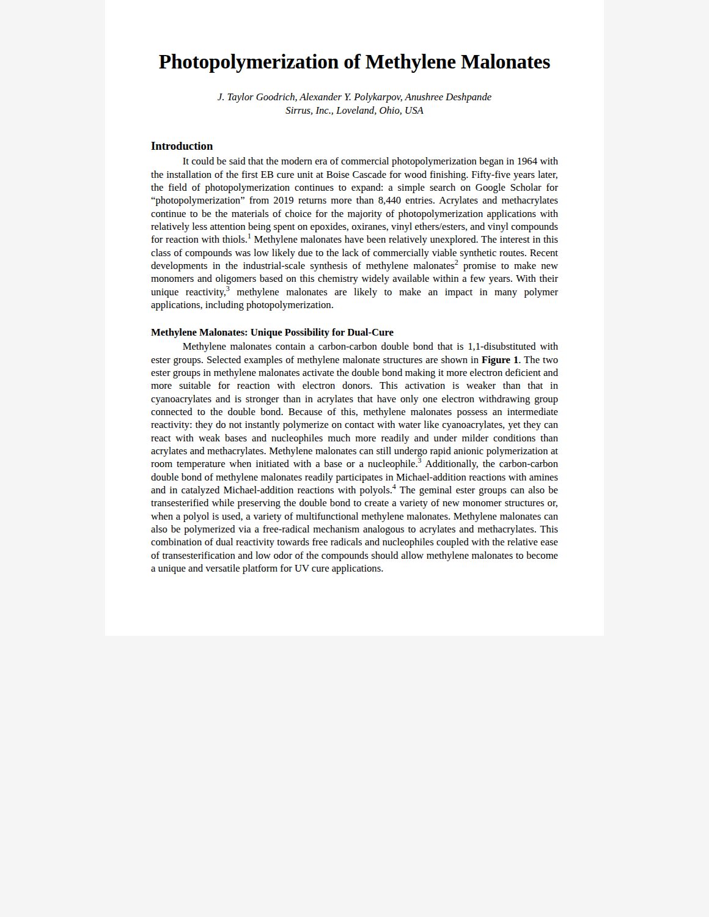Photopolymerization of Methylene Malonates
J. Taylor Goodrich, Alexander Y. Polykarpov, Anushree Deshpande
Sirrus, Inc., Loveland, Ohio, USA
Introduction
It could be said that the modern era of commercial photopolymerization began in 1964 with the installation of the first EB cure unit at Boise Cascade for wood finishing. Fifty-five years later, the field of photopolymerization continues to expand: a simple search on Google Scholar for “photopolymerization” from 2019 returns more than 8,440 entries. Acrylates and methacrylates continue to be the materials of choice for the majority of photopolymerization applications with relatively less attention being spent on epoxides, oxiranes, vinyl ethers/esters, and vinyl compounds for reaction with thiols.1 Methylene malonates have been relatively unexplored. The interest in this class of compounds was low likely due to the lack of commercially viable synthetic routes. Recent developments in the industrial-scale synthesis of methylene malonates2 promise to make new monomers and oligomers based on this chemistry widely available within a few years. With their unique reactivity,3 methylene malonates are likely to make an impact in many polymer applications, including photopolymerization.
Methylene Malonates: Unique Possibility for Dual-Cure
Methylene malonates contain a carbon-carbon double bond that is 1,1-disubstituted with ester groups. Selected examples of methylene malonate structures are shown in Figure 1. The two ester groups in methylene malonates activate the double bond making it more electron deficient and more suitable for reaction with electron donors. This activation is weaker than that in cyanoacrylates and is stronger than in acrylates that have only one electron withdrawing group connected to the double bond. Because of this, methylene malonates possess an intermediate reactivity: they do not instantly polymerize on contact with water like cyanoacrylates, yet they can react with weak bases and nucleophiles much more readily and under milder conditions than acrylates and methacrylates. Methylene malonates can still undergo rapid anionic polymerization at room temperature when initiated with a base or a nucleophile.3 Additionally, the carbon-carbon double bond of methylene malonates readily participates in Michael-addition reactions with amines and in catalyzed Michael-addition reactions with polyols.4 The geminal ester groups can also be transesterified while preserving the double bond to create a variety of new monomer structures or, when a polyol is used, a variety of multifunctional methylene malonates. Methylene malonates can also be polymerized via a free-radical mechanism analogous to acrylates and methacrylates. This combination of dual reactivity towards free radicals and nucleophiles coupled with the relative ease of transesterification and low odor of the compounds should allow methylene malonates to become a unique and versatile platform for UV cure applications.